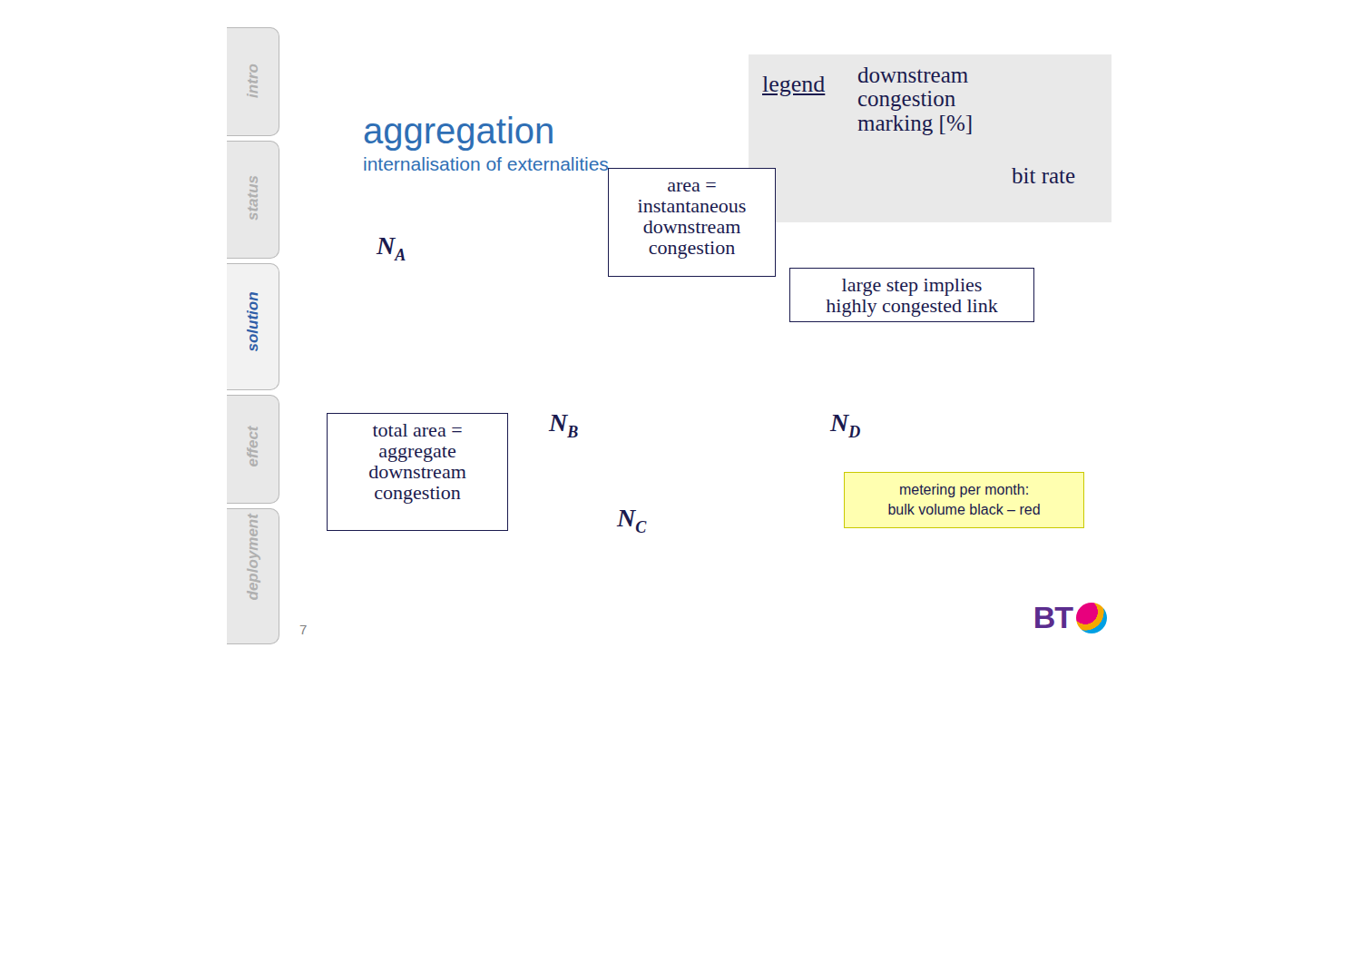intro
status
solution
effect
deployment
aggregation
internalisation of externalities
legend downstream
congestion
marking [%] bit rate
area =
instantaneous
downstream
congestion
large step implies
highly congested link
total area =
aggregate
downstream
congestion
metering per month:
bulk volume black – red
NA NB NC ND 7
BT